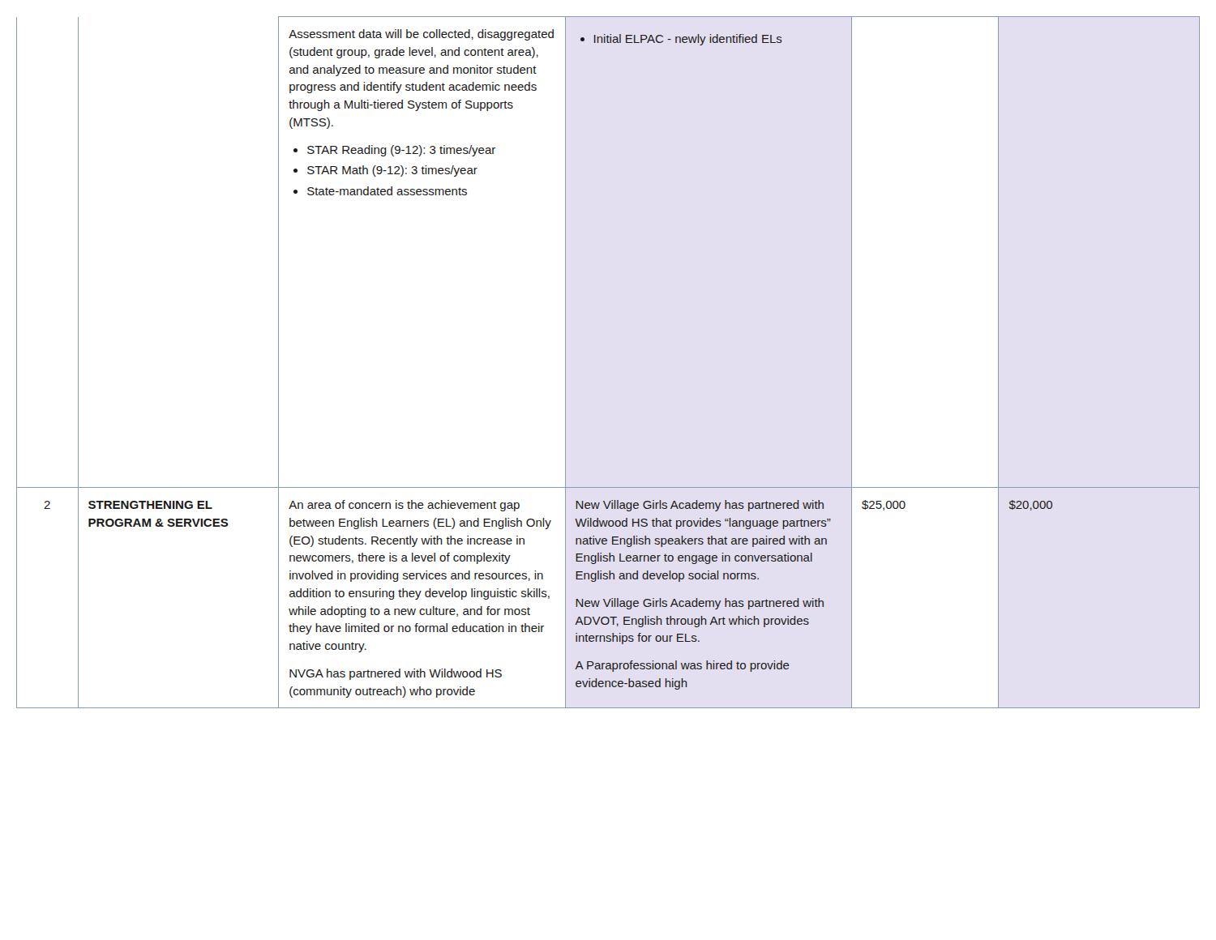| | | Assessment data will be collected, disaggregated (student group, grade level, and content area), and analyzed to measure and monitor student progress and identify student academic needs through a Multi-tiered System of Supports (MTSS). STAR Reading (9-12): 3 times/year STAR Math (9-12): 3 times/year State-mandated assessments | Initial ELPAC - newly identified ELs | | |
| 2 | STRENGTHENING EL PROGRAM & SERVICES | An area of concern is the achievement gap between English Learners (EL) and English Only (EO) students. Recently with the increase in newcomers, there is a level of complexity involved in providing services and resources, in addition to ensuring they develop linguistic skills, while adopting to a new culture, and for most they have limited or no formal education in their native country. NVGA has partnered with Wildwood HS (community outreach) who provide | New Village Girls Academy has partnered with Wildwood HS that provides “language partners” native English speakers that are paired with an English Learner to engage in conversational English and develop social norms. New Village Girls Academy has partnered with ADVOT, English through Art which provides internships for our ELs. A Paraprofessional was hired to provide evidence-based high | $25,000 | $20,000 |